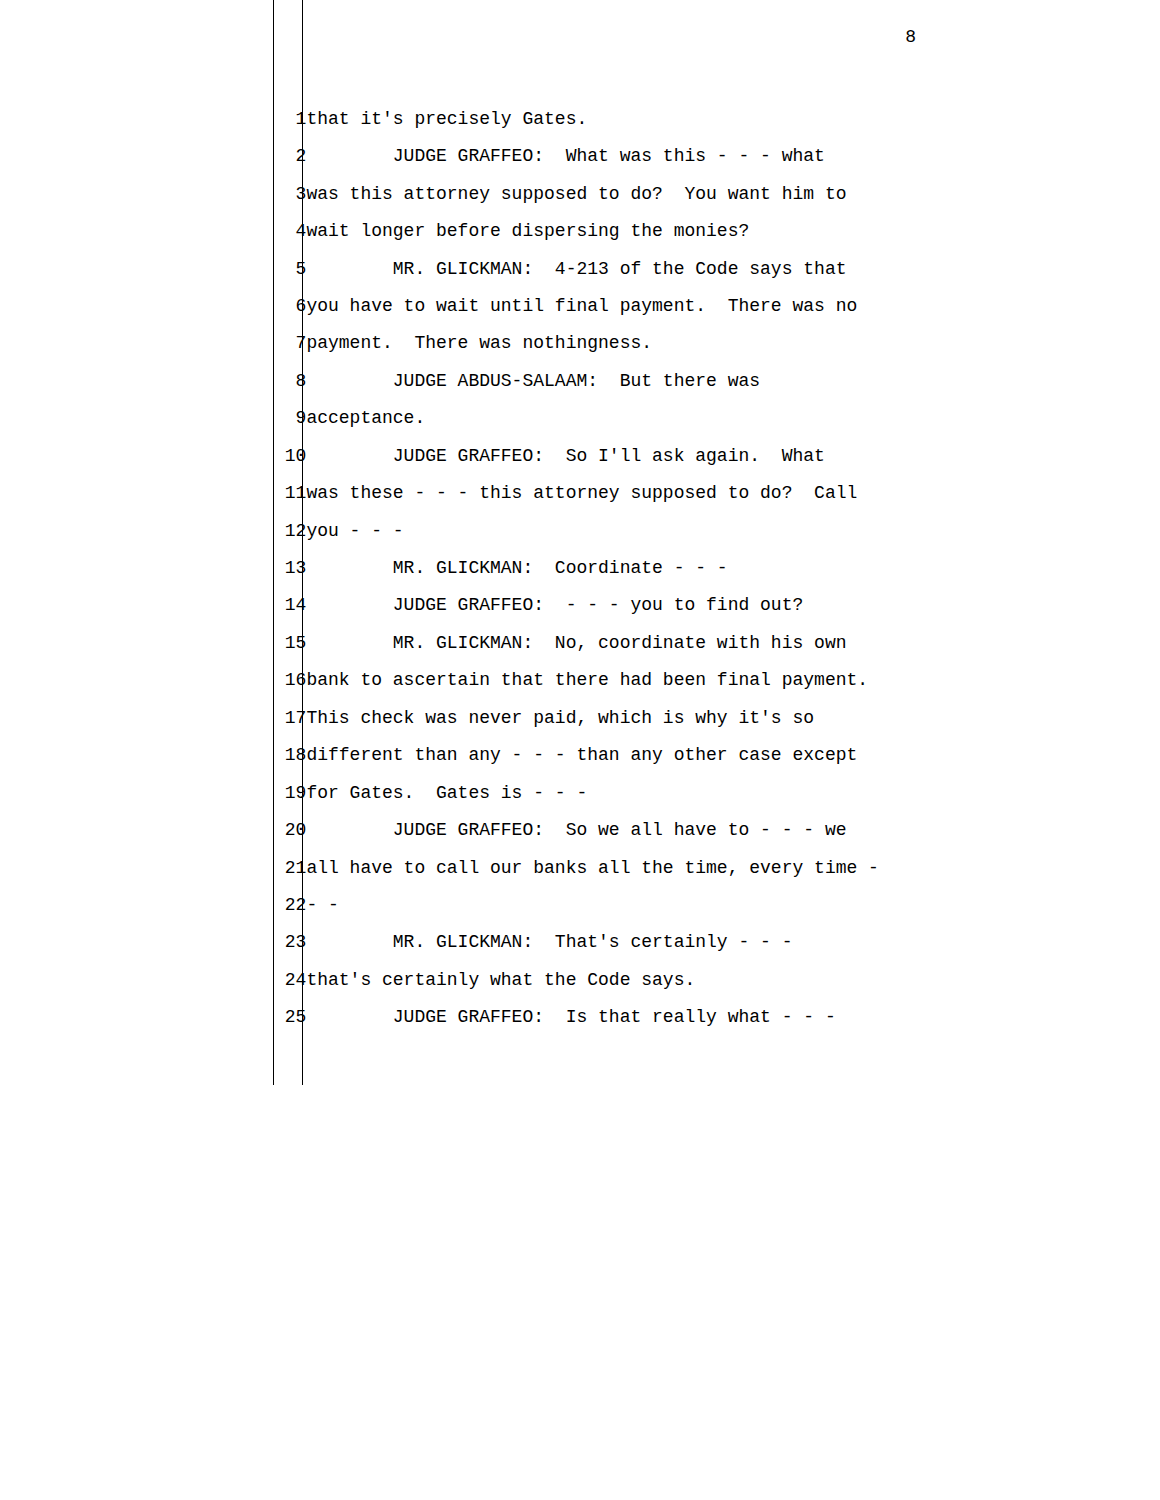8
| 1 | that it's precisely Gates. |
| 2 | JUDGE GRAFFEO: What was this - - - what |
| 3 | was this attorney supposed to do? You want him to |
| 4 | wait longer before dispersing the monies? |
| 5 | MR. GLICKMAN: 4-213 of the Code says that |
| 6 | you have to wait until final payment. There was no |
| 7 | payment. There was nothingness. |
| 8 | JUDGE ABDUS-SALAAM: But there was |
| 9 | acceptance. |
| 10 | JUDGE GRAFFEO: So I'll ask again. What |
| 11 | was these - - - this attorney supposed to do? Call |
| 12 | you - - - |
| 13 | MR. GLICKMAN: Coordinate - - - |
| 14 | JUDGE GRAFFEO: - - - you to find out? |
| 15 | MR. GLICKMAN: No, coordinate with his own |
| 16 | bank to ascertain that there had been final payment. |
| 17 | This check was never paid, which is why it's so |
| 18 | different than any - - - than any other case except |
| 19 | for Gates. Gates is - - - |
| 20 | JUDGE GRAFFEO: So we all have to - - - we |
| 21 | all have to call our banks all the time, every time - |
| 22 | - - |
| 23 | MR. GLICKMAN: That's certainly - - - |
| 24 | that's certainly what the Code says. |
| 25 | JUDGE GRAFFEO: Is that really what - - - |